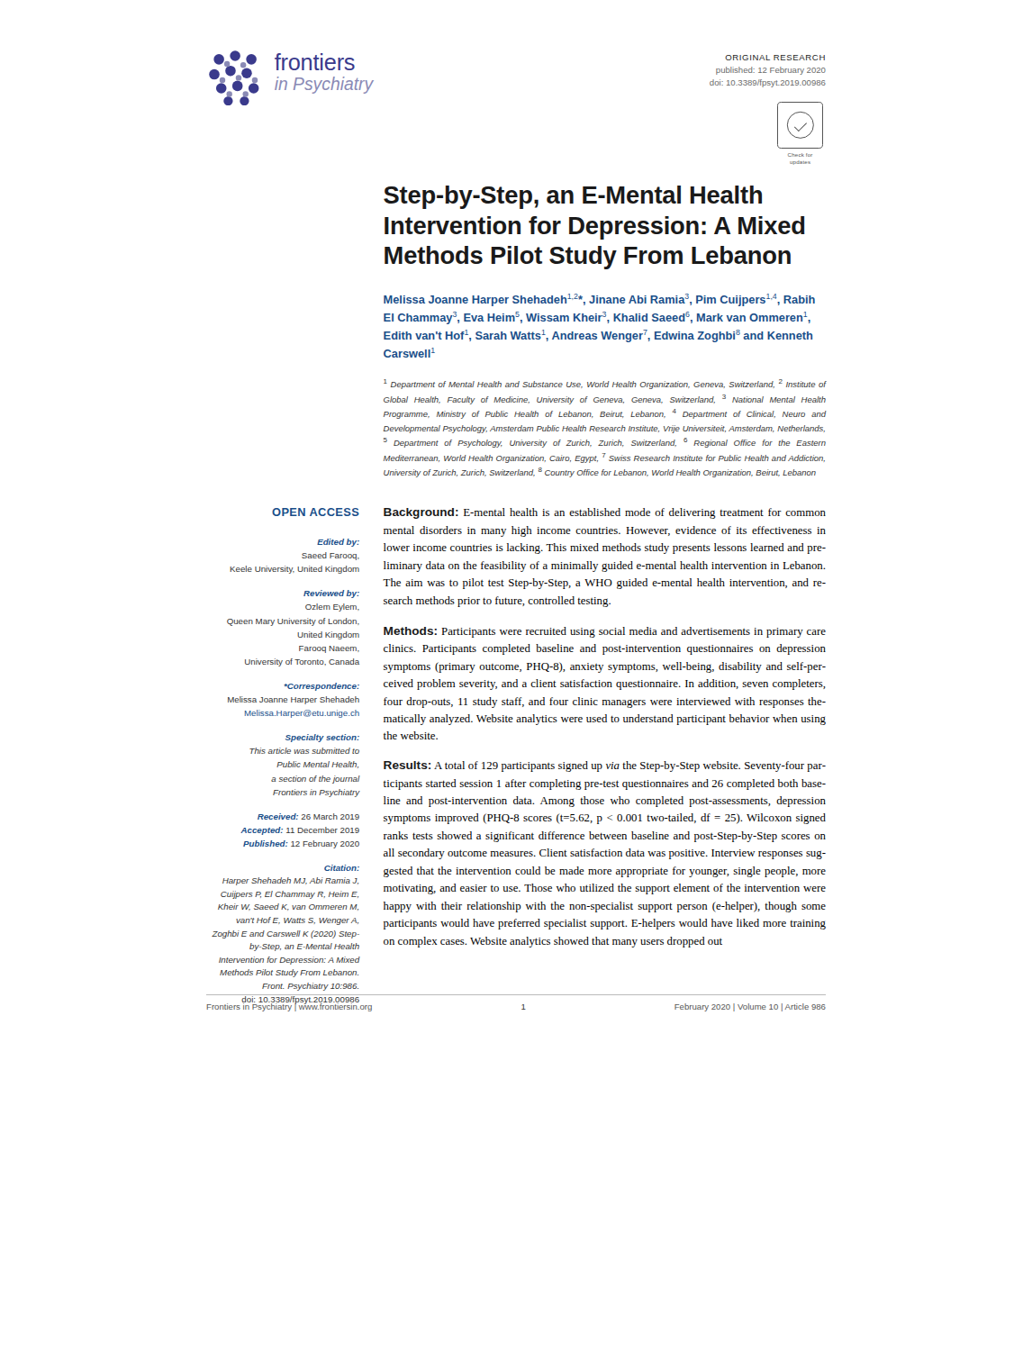frontiers
in Psychiatry
ORIGINAL RESEARCH
published: 12 February 2020
doi: 10.3389/fpsyt.2019.00986
Check for
updates
Step-by-Step, an E-Mental Health Intervention for Depression: A Mixed Methods Pilot Study From Lebanon
Melissa Joanne Harper Shehadeh1,2*, Jinane Abi Ramia3, Pim Cuijpers1,4, Rabih El Chammay3, Eva Heim5, Wissam Kheir3, Khalid Saeed6, Mark van Ommeren1, Edith van't Hof1, Sarah Watts1, Andreas Wenger7, Edwina Zoghbi8 and Kenneth Carswell1
1 Department of Mental Health and Substance Use, World Health Organization, Geneva, Switzerland, 2 Institute of Global Health, Faculty of Medicine, University of Geneva, Geneva, Switzerland, 3 National Mental Health Programme, Ministry of Public Health of Lebanon, Beirut, Lebanon, 4 Department of Clinical, Neuro and Developmental Psychology, Amsterdam Public Health Research Institute, Vrije Universiteit, Amsterdam, Netherlands, 5 Department of Psychology, University of Zurich, Zurich, Switzerland, 6 Regional Office for the Eastern Mediterranean, World Health Organization, Cairo, Egypt, 7 Swiss Research Institute for Public Health and Addiction, University of Zurich, Zurich, Switzerland, 8 Country Office for Lebanon, World Health Organization, Beirut, Lebanon
OPEN ACCESS
Edited by:
Saeed Farooq,
Keele University, United Kingdom
Reviewed by:
Ozlem Eylem,
Queen Mary University of London,
United Kingdom
Farooq Naeem,
University of Toronto, Canada
*Correspondence:
Melissa Joanne Harper Shehadeh
Melissa.Harper@etu.unige.ch
Specialty section:
This article was submitted to
Public Mental Health,
a section of the journal
Frontiers in Psychiatry
Received: 26 March 2019
Accepted: 11 December 2019
Published: 12 February 2020
Citation:
Harper Shehadeh MJ, Abi Ramia J,
Cuijpers P, El Chammay R, Heim E,
Kheir W, Saeed K, van Ommeren M,
van't Hof E, Watts S, Wenger A,
Zoghbi E and Carswell K (2020) Step-
by-Step, an E-Mental Health
Intervention for Depression: A Mixed
Methods Pilot Study From Lebanon.
Front. Psychiatry 10:986.
doi: 10.3389/fpsyt.2019.00986
Background: E-mental health is an established mode of delivering treatment for common mental disorders in many high income countries. However, evidence of its effectiveness in lower income countries is lacking. This mixed methods study presents lessons learned and preliminary data on the feasibility of a minimally guided e-mental health intervention in Lebanon. The aim was to pilot test Step-by-Step, a WHO guided e-mental health intervention, and research methods prior to future, controlled testing.
Methods: Participants were recruited using social media and advertisements in primary care clinics. Participants completed baseline and post-intervention questionnaires on depression symptoms (primary outcome, PHQ-8), anxiety symptoms, well-being, disability and self-perceived problem severity, and a client satisfaction questionnaire. In addition, seven completers, four drop-outs, 11 study staff, and four clinic managers were interviewed with responses thematically analyzed. Website analytics were used to understand participant behavior when using the website.
Results: A total of 129 participants signed up via the Step-by-Step website. Seventy-four participants started session 1 after completing pre-test questionnaires and 26 completed both baseline and post-intervention data. Among those who completed post-assessments, depression symptoms improved (PHQ-8 scores (t=5.62, p < 0.001 two-tailed, df = 25). Wilcoxon signed ranks tests showed a significant difference between baseline and post-Step-by-Step scores on all secondary outcome measures. Client satisfaction data was positive. Interview responses suggested that the intervention could be made more appropriate for younger, single people, more motivating, and easier to use. Those who utilized the support element of the intervention were happy with their relationship with the non-specialist support person (e-helper), though some participants would have preferred specialist support. E-helpers would have liked more training on complex cases. Website analytics showed that many users dropped out
Frontiers in Psychiatry | www.frontiersin.org
1
February 2020 | Volume 10 | Article 986